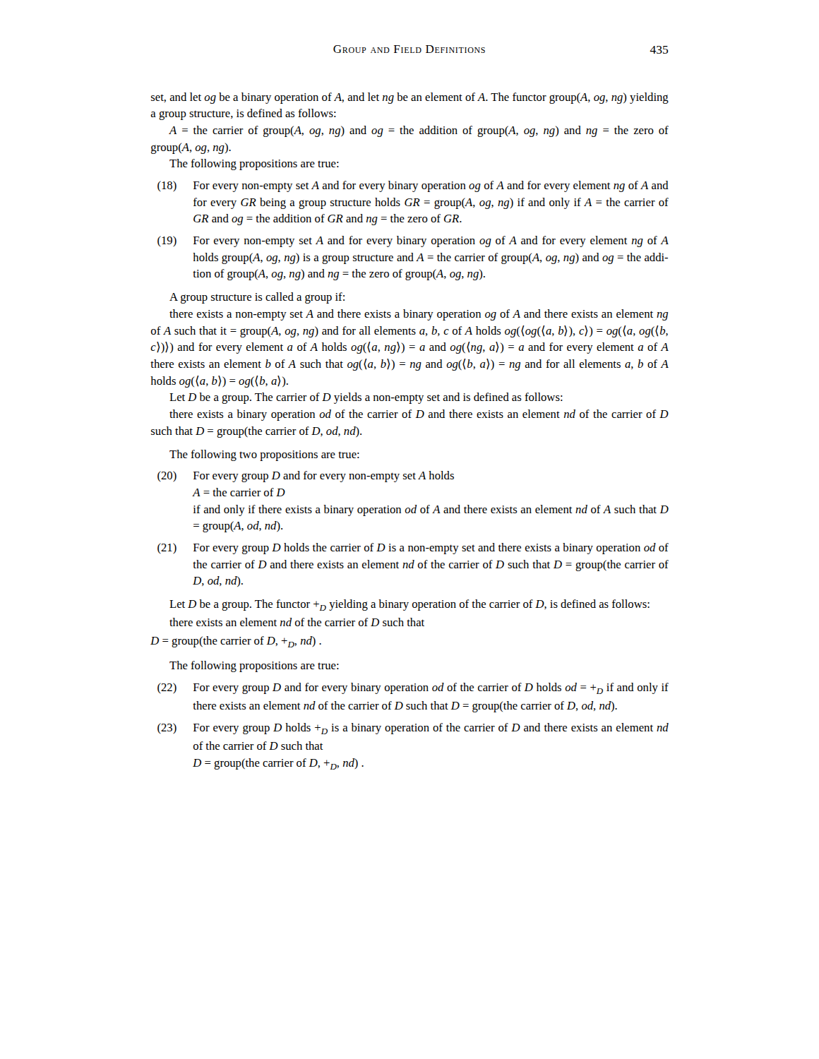Group and Field Definitions 435
set, and let og be a binary operation of A, and let ng be an element of A. The functor group(A, og, ng) yielding a group structure, is defined as follows:
A = the carrier of group(A, og, ng) and og = the addition of group(A, og, ng) and ng = the zero of group(A, og, ng).
The following propositions are true:
(18) For every non-empty set A and for every binary operation og of A and for every element ng of A and for every GR being a group structure holds GR = group(A, og, ng) if and only if A = the carrier of GR and og = the addition of GR and ng = the zero of GR.
(19) For every non-empty set A and for every binary operation og of A and for every element ng of A holds group(A, og, ng) is a group structure and A = the carrier of group(A, og, ng) and og = the addition of group(A, og, ng) and ng = the zero of group(A, og, ng).
A group structure is called a group if:
there exists a non-empty set A and there exists a binary operation og of A and there exists an element ng of A such that it = group(A, og, ng) and for all elements a, b, c of A holds og(⟨og(⟨a, b⟩), c⟩) = og(⟨a, og(⟨b, c⟩)⟩) and for every element a of A holds og(⟨a, ng⟩) = a and og(⟨ng, a⟩) = a and for every element a of A there exists an element b of A such that og(⟨a, b⟩) = ng and og(⟨b, a⟩) = ng and for all elements a, b of A holds og(⟨a, b⟩) = og(⟨b, a⟩).
Let D be a group. The carrier of D yields a non-empty set and is defined as follows:
there exists a binary operation od of the carrier of D and there exists an element nd of the carrier of D such that D = group(the carrier of D, od, nd).
The following two propositions are true:
(20) For every group D and for every non-empty set A holds A = the carrier of D if and only if there exists a binary operation od of A and there exists an element nd of A such that D = group(A, od, nd).
(21) For every group D holds the carrier of D is a non-empty set and there exists a binary operation od of the carrier of D and there exists an element nd of the carrier of D such that D = group(the carrier of D, od, nd).
Let D be a group. The functor +D yielding a binary operation of the carrier of D, is defined as follows:
there exists an element nd of the carrier of D such that
D = group(the carrier of D, +D, nd) .
The following propositions are true:
(22) For every group D and for every binary operation od of the carrier of D holds od = +D if and only if there exists an element nd of the carrier of D such that D = group(the carrier of D, od, nd).
(23) For every group D holds +D is a binary operation of the carrier of D and there exists an element nd of the carrier of D such that D = group(the carrier of D, +D, nd) .